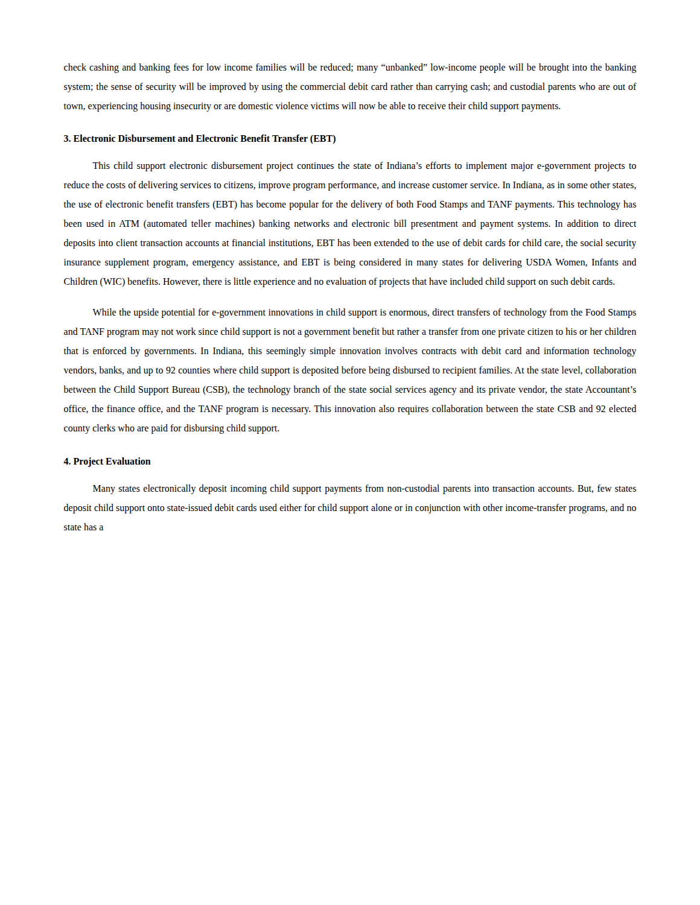check cashing and banking fees for low income families will be reduced; many “unbanked” low-income people will be brought into the banking system; the sense of security will be improved by using the commercial debit card rather than carrying cash; and custodial parents who are out of town, experiencing housing insecurity or are domestic violence victims will now be able to receive their child support payments.
3. Electronic Disbursement and Electronic Benefit Transfer (EBT)
This child support electronic disbursement project continues the state of Indiana’s efforts to implement major e-government projects to reduce the costs of delivering services to citizens, improve program performance, and increase customer service. In Indiana, as in some other states, the use of electronic benefit transfers (EBT) has become popular for the delivery of both Food Stamps and TANF payments. This technology has been used in ATM (automated teller machines) banking networks and electronic bill presentment and payment systems. In addition to direct deposits into client transaction accounts at financial institutions, EBT has been extended to the use of debit cards for child care, the social security insurance supplement program, emergency assistance, and EBT is being considered in many states for delivering USDA Women, Infants and Children (WIC) benefits. However, there is little experience and no evaluation of projects that have included child support on such debit cards.
While the upside potential for e-government innovations in child support is enormous, direct transfers of technology from the Food Stamps and TANF program may not work since child support is not a government benefit but rather a transfer from one private citizen to his or her children that is enforced by governments. In Indiana, this seemingly simple innovation involves contracts with debit card and information technology vendors, banks, and up to 92 counties where child support is deposited before being disbursed to recipient families. At the state level, collaboration between the Child Support Bureau (CSB), the technology branch of the state social services agency and its private vendor, the state Accountant’s office, the finance office, and the TANF program is necessary. This innovation also requires collaboration between the state CSB and 92 elected county clerks who are paid for disbursing child support.
4. Project Evaluation
Many states electronically deposit incoming child support payments from non-custodial parents into transaction accounts. But, few states deposit child support onto state-issued debit cards used either for child support alone or in conjunction with other income-transfer programs, and no state has a